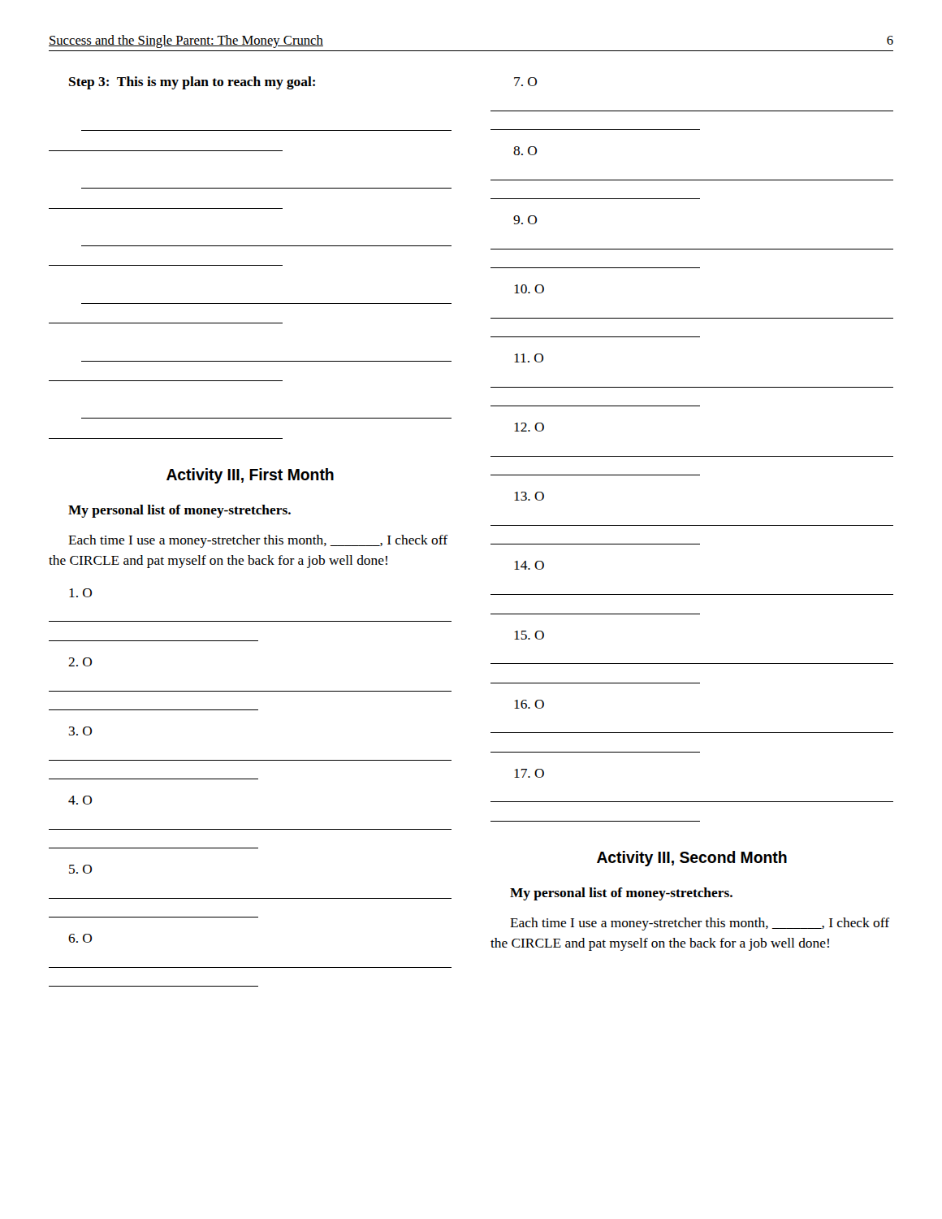Success and the Single Parent: The Money Crunch 6
Step 3: This is my plan to reach my goal:
Activity III, First Month
My personal list of money-stretchers.
Each time I use a money-stretcher this month, _______, I check off the CIRCLE and pat myself on the back for a job well done!
1. O
2. O
3. O
4. O
5. O
6. O
7. O
8. O
9. O
10. O
11. O
12. O
13. O
14. O
15. O
16. O
17. O
Activity III, Second Month
My personal list of money-stretchers.
Each time I use a money-stretcher this month, _______, I check off the CIRCLE and pat myself on the back for a job well done!